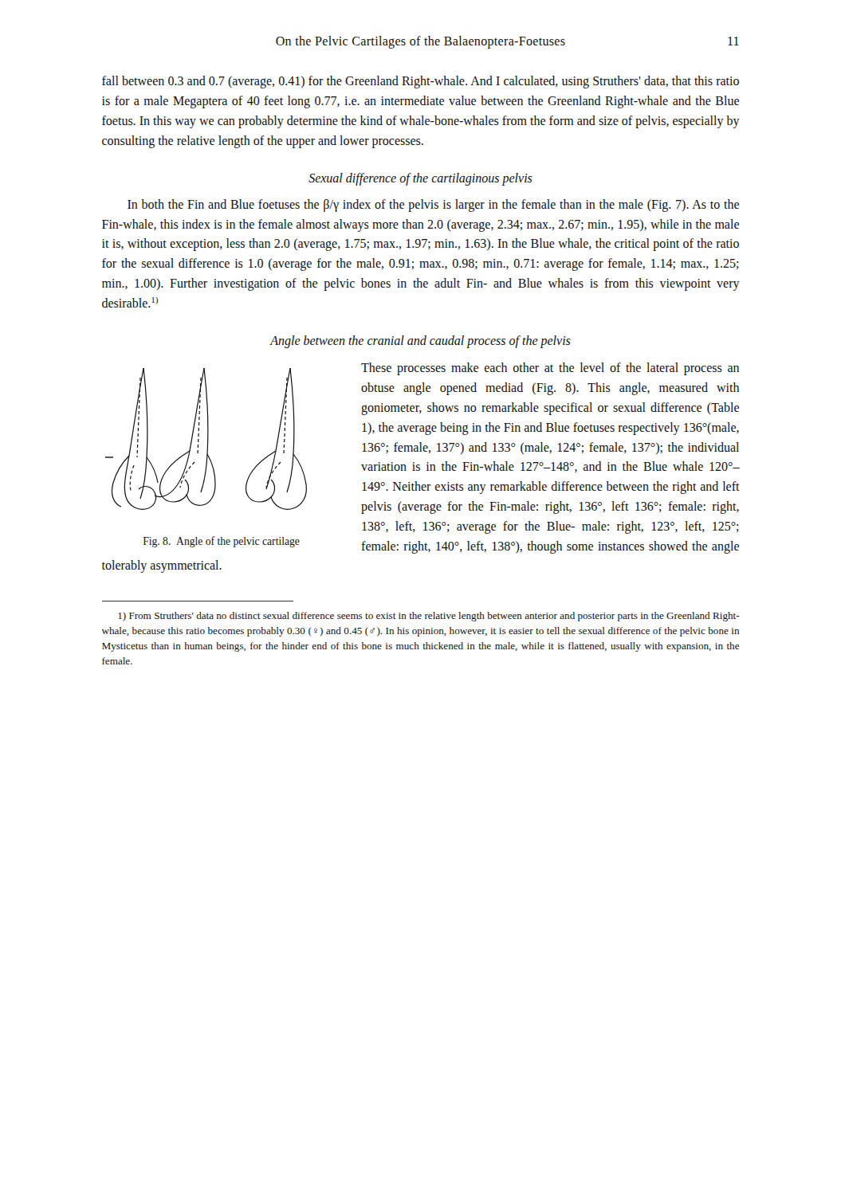On the Pelvic Cartilages of the Balaenoptera-Foetuses 11
fall between 0.3 and 0.7 (average, 0.41) for the Greenland Right-whale. And I calculated, using Struthers' data, that this ratio is for a male Megaptera of 40 feet long 0.77, i.e. an intermediate value between the Greenland Right-whale and the Blue foetus. In this way we can probably determine the kind of whale-bone-whales from the form and size of pelvis, especially by consulting the relative length of the upper and lower processes.
Sexual difference of the cartilaginous pelvis
In both the Fin and Blue foetuses the β/γ index of the pelvis is larger in the female than in the male (Fig. 7). As to the Fin-whale, this index is in the female almost always more than 2.0 (average, 2.34; max., 2.67; min., 1.95), while in the male it is, without exception, less than 2.0 (average, 1.75; max., 1.97; min., 1.63). In the Blue whale, the critical point of the ratio for the sexual difference is 1.0 (average for the male, 0.91; max., 0.98; min., 0.71: average for female, 1.14; max., 1.25; min., 1.00). Further investigation of the pelvic bones in the adult Fin- and Blue whales is from this viewpoint very desirable.1)
Angle between the cranial and caudal process of the pelvis
Fig. 8. Angle of the pelvic cartilage
These processes make each other at the level of the lateral process an obtuse angle opened mediad (Fig. 8). This angle, measured with goniometer, shows no remarkable specifical or sexual difference (Table 1), the average being in the Fin and Blue foetuses respectively 136°(male, 136°; female, 137°) and 133° (male, 124°; female, 137°); the individual variation is in the Fin-whale 127°–148°, and in the Blue whale 120°–149°. Neither exists any remarkable difference between the right and left pelvis (average for the Fin-male: right, 136°, left 136°; female: right, 138°, left, 136°; average for the Blue- male: right, 123°, left, 125°; female: right, 140°, left, 138°), though some instances showed the angle tolerably asymmetrical.
1) From Struthers' data no distinct sexual difference seems to exist in the relative length between anterior and posterior parts in the Greenland Right-whale, because this ratio becomes probably 0.30 (♀) and 0.45 (♂). In his opinion, however, it is easier to tell the sexual difference of the pelvic bone in Mysticetus than in human beings, for the hinder end of this bone is much thickened in the male, while it is flattened, usually with expansion, in the female.